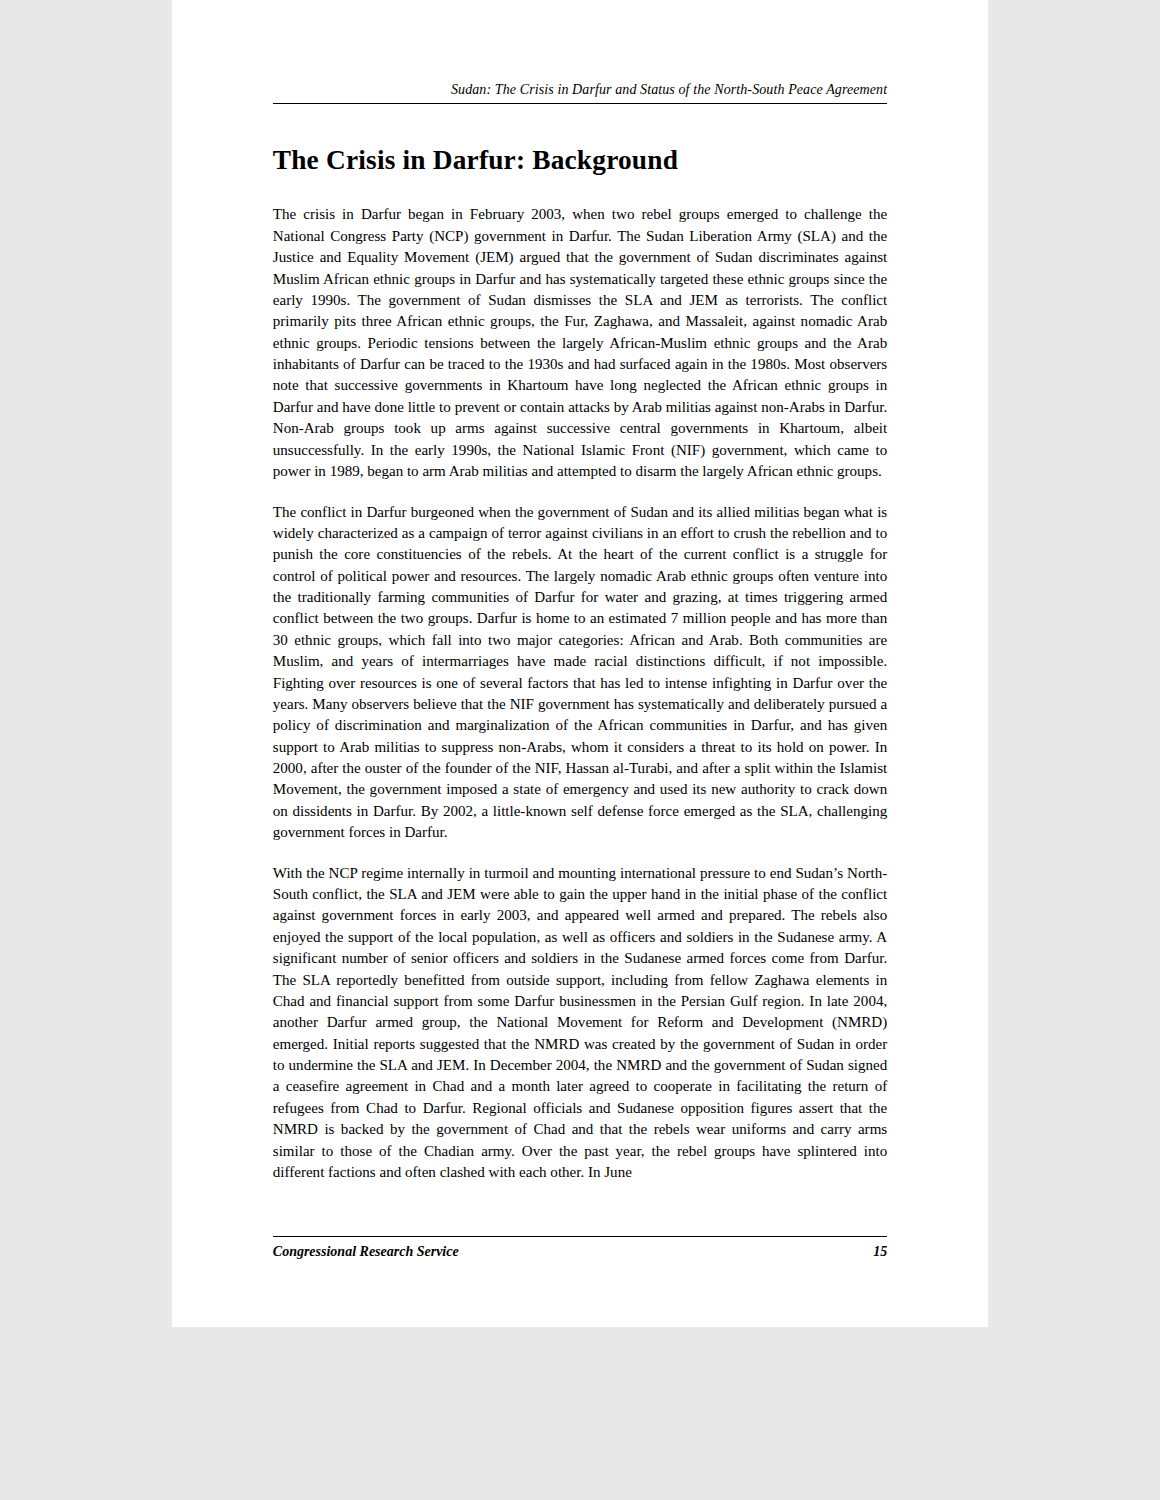Sudan: The Crisis in Darfur and Status of the North-South Peace Agreement
The Crisis in Darfur: Background
The crisis in Darfur began in February 2003, when two rebel groups emerged to challenge the National Congress Party (NCP) government in Darfur. The Sudan Liberation Army (SLA) and the Justice and Equality Movement (JEM) argued that the government of Sudan discriminates against Muslim African ethnic groups in Darfur and has systematically targeted these ethnic groups since the early 1990s. The government of Sudan dismisses the SLA and JEM as terrorists. The conflict primarily pits three African ethnic groups, the Fur, Zaghawa, and Massaleit, against nomadic Arab ethnic groups. Periodic tensions between the largely African-Muslim ethnic groups and the Arab inhabitants of Darfur can be traced to the 1930s and had surfaced again in the 1980s. Most observers note that successive governments in Khartoum have long neglected the African ethnic groups in Darfur and have done little to prevent or contain attacks by Arab militias against non-Arabs in Darfur. Non-Arab groups took up arms against successive central governments in Khartoum, albeit unsuccessfully. In the early 1990s, the National Islamic Front (NIF) government, which came to power in 1989, began to arm Arab militias and attempted to disarm the largely African ethnic groups.
The conflict in Darfur burgeoned when the government of Sudan and its allied militias began what is widely characterized as a campaign of terror against civilians in an effort to crush the rebellion and to punish the core constituencies of the rebels. At the heart of the current conflict is a struggle for control of political power and resources. The largely nomadic Arab ethnic groups often venture into the traditionally farming communities of Darfur for water and grazing, at times triggering armed conflict between the two groups. Darfur is home to an estimated 7 million people and has more than 30 ethnic groups, which fall into two major categories: African and Arab. Both communities are Muslim, and years of intermarriages have made racial distinctions difficult, if not impossible. Fighting over resources is one of several factors that has led to intense infighting in Darfur over the years. Many observers believe that the NIF government has systematically and deliberately pursued a policy of discrimination and marginalization of the African communities in Darfur, and has given support to Arab militias to suppress non-Arabs, whom it considers a threat to its hold on power. In 2000, after the ouster of the founder of the NIF, Hassan al-Turabi, and after a split within the Islamist Movement, the government imposed a state of emergency and used its new authority to crack down on dissidents in Darfur. By 2002, a little-known self defense force emerged as the SLA, challenging government forces in Darfur.
With the NCP regime internally in turmoil and mounting international pressure to end Sudan’s North-South conflict, the SLA and JEM were able to gain the upper hand in the initial phase of the conflict against government forces in early 2003, and appeared well armed and prepared. The rebels also enjoyed the support of the local population, as well as officers and soldiers in the Sudanese army. A significant number of senior officers and soldiers in the Sudanese armed forces come from Darfur. The SLA reportedly benefitted from outside support, including from fellow Zaghawa elements in Chad and financial support from some Darfur businessmen in the Persian Gulf region. In late 2004, another Darfur armed group, the National Movement for Reform and Development (NMRD) emerged. Initial reports suggested that the NMRD was created by the government of Sudan in order to undermine the SLA and JEM. In December 2004, the NMRD and the government of Sudan signed a ceasefire agreement in Chad and a month later agreed to cooperate in facilitating the return of refugees from Chad to Darfur. Regional officials and Sudanese opposition figures assert that the NMRD is backed by the government of Chad and that the rebels wear uniforms and carry arms similar to those of the Chadian army. Over the past year, the rebel groups have splintered into different factions and often clashed with each other. In June
Congressional Research Service 15